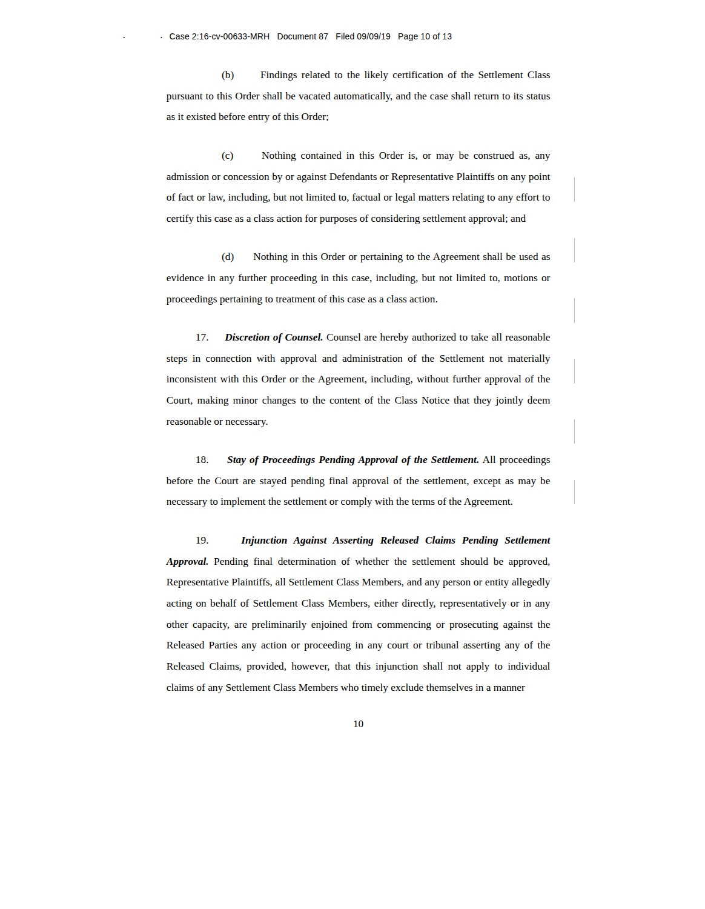. .
Case 2:16-cv-00633-MRH Document 87 Filed 09/09/19 Page 10 of 13
(b) Findings related to the likely certification of the Settlement Class pursuant to this Order shall be vacated automatically, and the case shall return to its status as it existed before entry of this Order;
(c) Nothing contained in this Order is, or may be construed as, any admission or concession by or against Defendants or Representative Plaintiffs on any point of fact or law, including, but not limited to, factual or legal matters relating to any effort to certify this case as a class action for purposes of considering settlement approval; and
(d) Nothing in this Order or pertaining to the Agreement shall be used as evidence in any further proceeding in this case, including, but not limited to, motions or proceedings pertaining to treatment of this case as a class action.
17. Discretion of Counsel. Counsel are hereby authorized to take all reasonable steps in connection with approval and administration of the Settlement not materially inconsistent with this Order or the Agreement, including, without further approval of the Court, making minor changes to the content of the Class Notice that they jointly deem reasonable or necessary.
18. Stay of Proceedings Pending Approval of the Settlement. All proceedings before the Court are stayed pending final approval of the settlement, except as may be necessary to implement the settlement or comply with the terms of the Agreement.
19. Injunction Against Asserting Released Claims Pending Settlement Approval. Pending final determination of whether the settlement should be approved, Representative Plaintiffs, all Settlement Class Members, and any person or entity allegedly acting on behalf of Settlement Class Members, either directly, representatively or in any other capacity, are preliminarily enjoined from commencing or prosecuting against the Released Parties any action or proceeding in any court or tribunal asserting any of the Released Claims, provided, however, that this injunction shall not apply to individual claims of any Settlement Class Members who timely exclude themselves in a manner
10